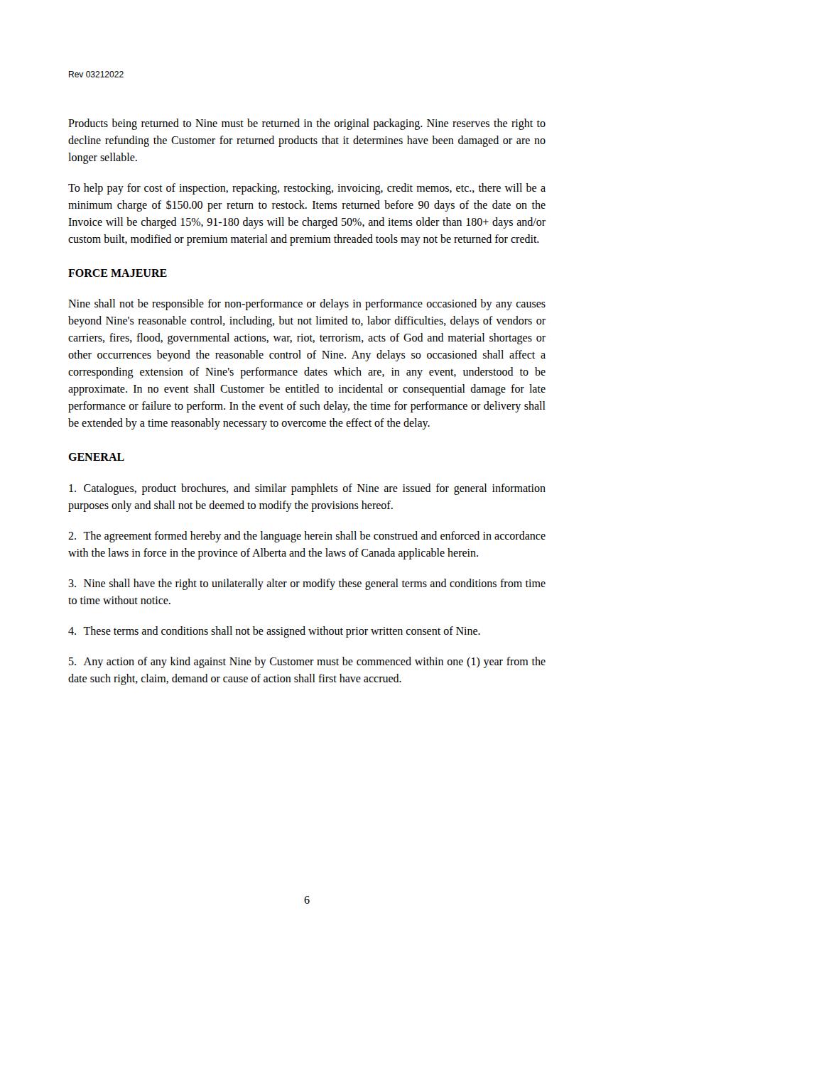Rev 03212022
Products being returned to Nine must be returned in the original packaging. Nine reserves the right to decline refunding the Customer for returned products that it determines have been damaged or are no longer sellable.
To help pay for cost of inspection, repacking, restocking, invoicing, credit memos, etc., there will be a minimum charge of $150.00 per return to restock. Items returned before 90 days of the date on the Invoice will be charged 15%, 91-180 days will be charged 50%, and items older than 180+ days and/or custom built, modified or premium material and premium threaded tools may not be returned for credit.
Force Majeure
Nine shall not be responsible for non-performance or delays in performance occasioned by any causes beyond Nine's reasonable control, including, but not limited to, labor difficulties, delays of vendors or carriers, fires, flood, governmental actions, war, riot, terrorism, acts of God and material shortages or other occurrences beyond the reasonable control of Nine. Any delays so occasioned shall affect a corresponding extension of Nine's performance dates which are, in any event, understood to be approximate. In no event shall Customer be entitled to incidental or consequential damage for late performance or failure to perform. In the event of such delay, the time for performance or delivery shall be extended by a time reasonably necessary to overcome the effect of the delay.
General
1. Catalogues, product brochures, and similar pamphlets of Nine are issued for general information purposes only and shall not be deemed to modify the provisions hereof.
2. The agreement formed hereby and the language herein shall be construed and enforced in accordance with the laws in force in the province of Alberta and the laws of Canada applicable herein.
3. Nine shall have the right to unilaterally alter or modify these general terms and conditions from time to time without notice.
4. These terms and conditions shall not be assigned without prior written consent of Nine.
5. Any action of any kind against Nine by Customer must be commenced within one (1) year from the date such right, claim, demand or cause of action shall first have accrued.
6